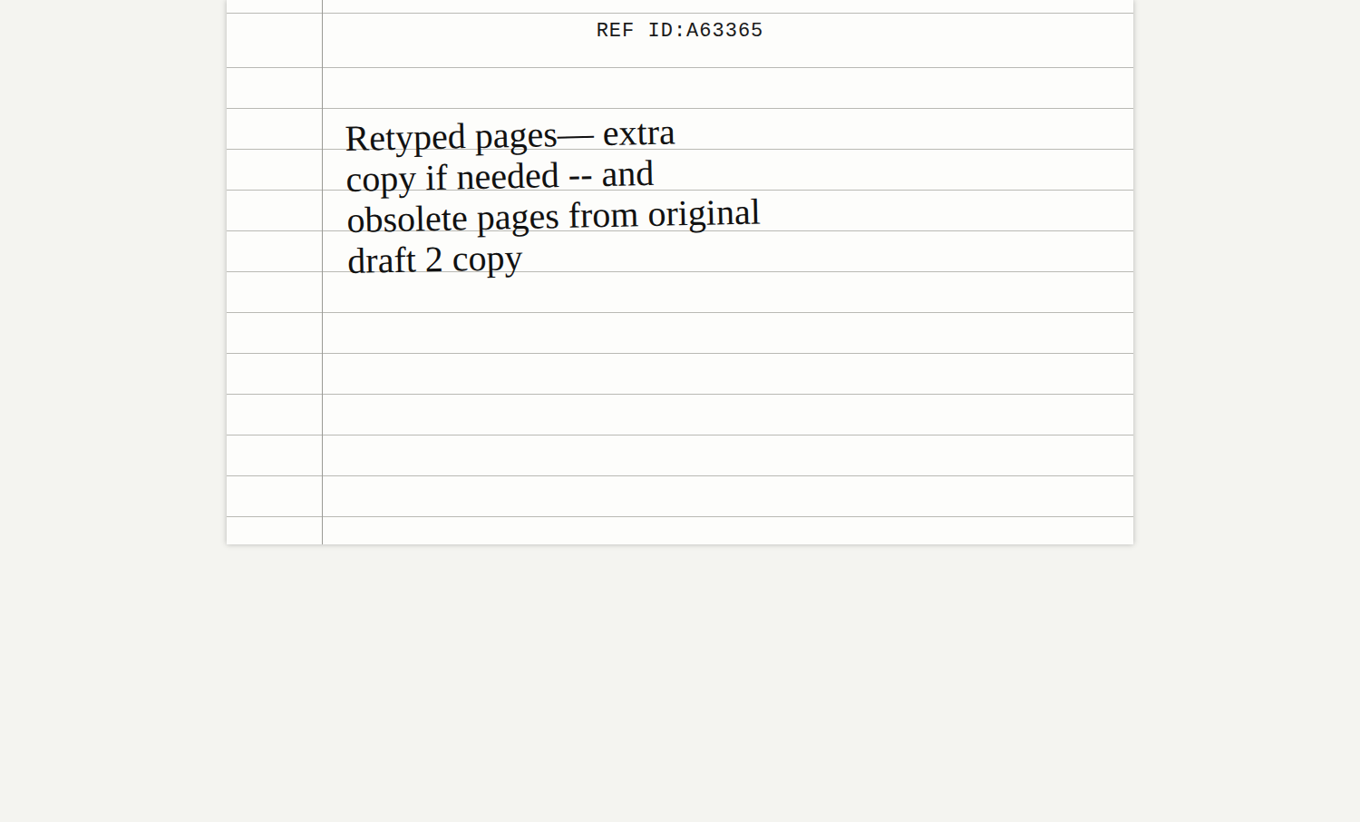REF ID:A63365
Retyped pages— extra copy if needed -- and obsolete pages from original draft 2 copy